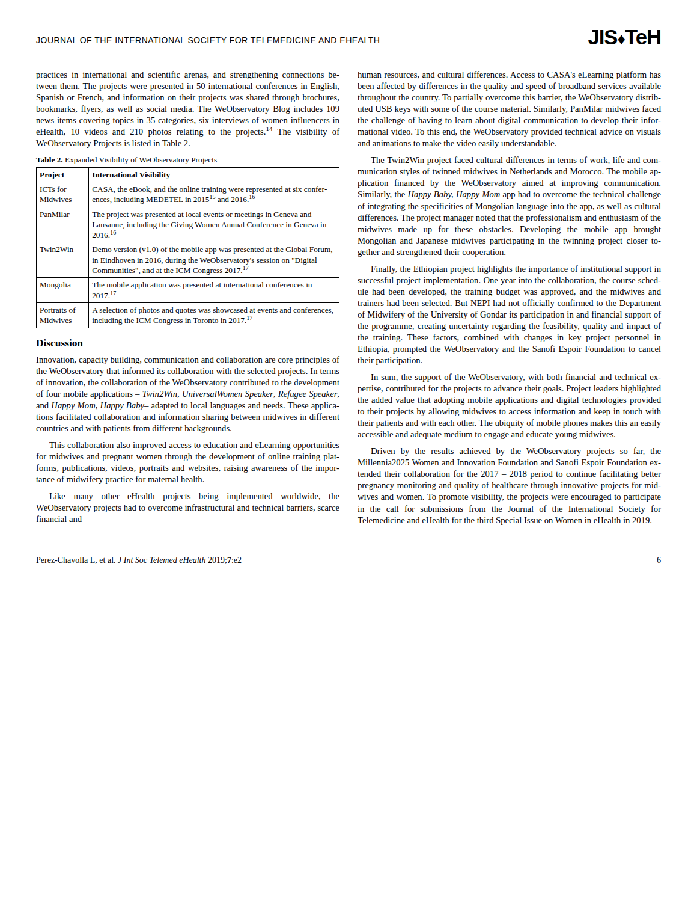JOURNAL OF THE INTERNATIONAL SOCIETY FOR TELEMEDICINE AND EHEALTH
JIS♦TeH
practices in international and scientific arenas, and strengthening connections between them. The projects were presented in 50 international conferences in English, Spanish or French, and information on their projects was shared through brochures, bookmarks, flyers, as well as social media. The WeObservatory Blog includes 109 news items covering topics in 35 categories, six interviews of women influencers in eHealth, 10 videos and 210 photos relating to the projects.14 The visibility of WeObservatory Projects is listed in Table 2.
Table 2. Expanded Visibility of WeObservatory Projects
| Project | International Visibility |
| --- | --- |
| ICTs for Midwives | CASA, the eBook, and the online training were represented at six conferences, including MEDETEL in 2015 15 and 2016. 16 |
| PanMilar | The project was presented at local events or meetings in Geneva and Lausanne, including the Giving Women Annual Conference in Geneva in 2016. 16 |
| Twin2Win | Demo version (v1.0) of the mobile app was presented at the Global Forum, in Eindhoven in 2016, during the WeObservatory's session on "Digital Communities", and at the ICM Congress 2017. 17 |
| Mongolia | The mobile application was presented at international conferences in 2017. 17 |
| Portraits of Midwives | A selection of photos and quotes was showcased at events and conferences, including the ICM Congress in Toronto in 2017. 17 |
Discussion
Innovation, capacity building, communication and collaboration are core principles of the WeObservatory that informed its collaboration with the selected projects. In terms of innovation, the collaboration of the WeObservatory contributed to the development of four mobile applications – Twin2Win, UniversalWomen Speaker, Refugee Speaker, and Happy Mom, Happy Baby– adapted to local languages and needs. These applications facilitated collaboration and information sharing between midwives in different countries and with patients from different backgrounds.
This collaboration also improved access to education and eLearning opportunities for midwives and pregnant women through the development of online training platforms, publications, videos, portraits and websites, raising awareness of the importance of midwifery practice for maternal health.
Like many other eHealth projects being implemented worldwide, the WeObservatory projects had to overcome infrastructural and technical barriers, scarce financial and
human resources, and cultural differences. Access to CASA's eLearning platform has been affected by differences in the quality and speed of broadband services available throughout the country. To partially overcome this barrier, the WeObservatory distributed USB keys with some of the course material. Similarly, PanMilar midwives faced the challenge of having to learn about digital communication to develop their informational video. To this end, the WeObservatory provided technical advice on visuals and animations to make the video easily understandable.
The Twin2Win project faced cultural differences in terms of work, life and communication styles of twinned midwives in Netherlands and Morocco. The mobile application financed by the WeObservatory aimed at improving communication. Similarly, the Happy Baby, Happy Mom app had to overcome the technical challenge of integrating the specificities of Mongolian language into the app, as well as cultural differences. The project manager noted that the professionalism and enthusiasm of the midwives made up for these obstacles. Developing the mobile app brought Mongolian and Japanese midwives participating in the twinning project closer together and strengthened their cooperation.
Finally, the Ethiopian project highlights the importance of institutional support in successful project implementation. One year into the collaboration, the course schedule had been developed, the training budget was approved, and the midwives and trainers had been selected. But NEPI had not officially confirmed to the Department of Midwifery of the University of Gondar its participation in and financial support of the programme, creating uncertainty regarding the feasibility, quality and impact of the training. These factors, combined with changes in key project personnel in Ethiopia, prompted the WeObservatory and the Sanofi Espoir Foundation to cancel their participation.
In sum, the support of the WeObservatory, with both financial and technical expertise, contributed for the projects to advance their goals. Project leaders highlighted the added value that adopting mobile applications and digital technologies provided to their projects by allowing midwives to access information and keep in touch with their patients and with each other. The ubiquity of mobile phones makes this an easily accessible and adequate medium to engage and educate young midwives.
Driven by the results achieved by the WeObservatory projects so far, the Millennia2025 Women and Innovation Foundation and Sanofi Espoir Foundation extended their collaboration for the 2017 – 2018 period to continue facilitating better pregnancy monitoring and quality of healthcare through innovative projects for midwives and women. To promote visibility, the projects were encouraged to participate in the call for submissions from the Journal of the International Society for Telemedicine and eHealth for the third Special Issue on Women in eHealth in 2019.
Perez-Chavolla L, et al. J Int Soc Telemed eHealth 2019;7:e2
6